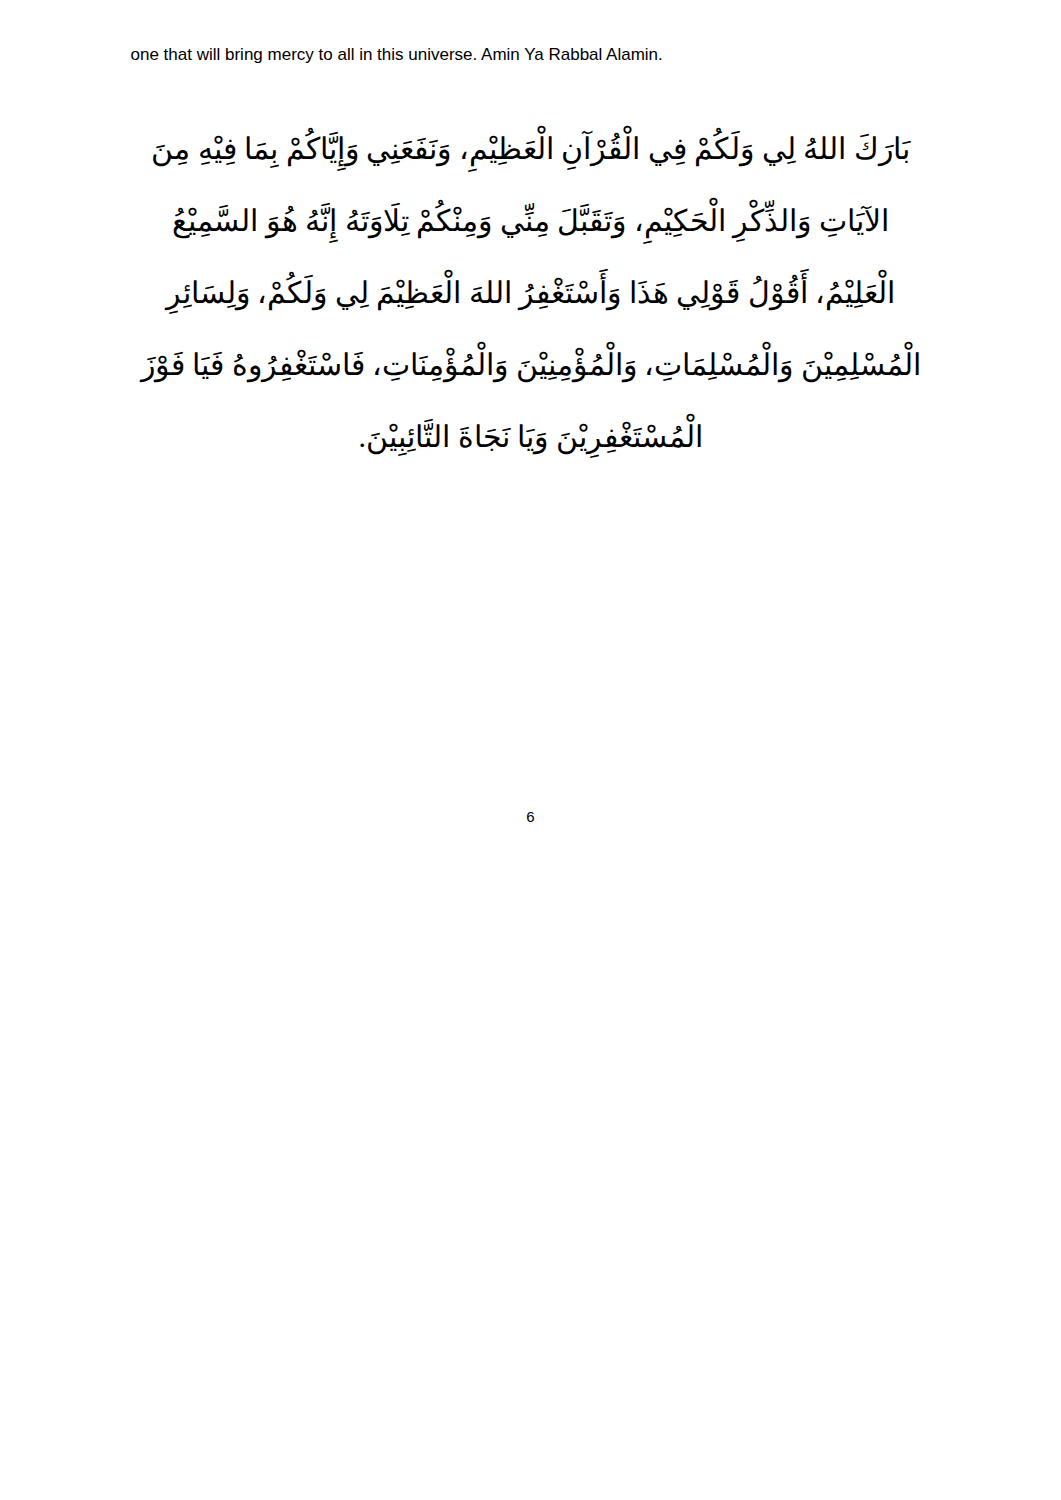one that will bring mercy to all in this universe. Amin Ya Rabbal Alamin.
بَارَكَ اللهُ لِي وَلَكُمْ فِي الْقُرْآنِ الْعَظِيْمِ، وَنَفَعَنِي وَإِيَّاكُمْ بِمَا فِيْهِ مِنَ الآيَاتِ وَالذِّكْرِ الْحَكِيْمِ، وَتَقَبَّلَ مِنِّي وَمِنْكُمْ تِلَاوَتَهُ إِنَّهُ هُوَ السَّمِيْعُ الْعَلِيْمُ، أَقُوْلُ قَوْلِي هَذَا وَأَسْتَغْفِرُ اللهَ الْعَظِيْمَ لِي وَلَكُمْ، وَلِسَائِرِ الْمُسْلِمِيْنَ وَالْمُسْلِمَاتِ، وَالْمُؤْمِنِيْنَ وَالْمُؤْمِنَاتِ، فَاسْتَغْفِرُوهُ فَيَا فَوْزَ الْمُسْتَغْفِرِيْنَ وَيَا نَجَاةَ التَّائِبِيْنَ.
6